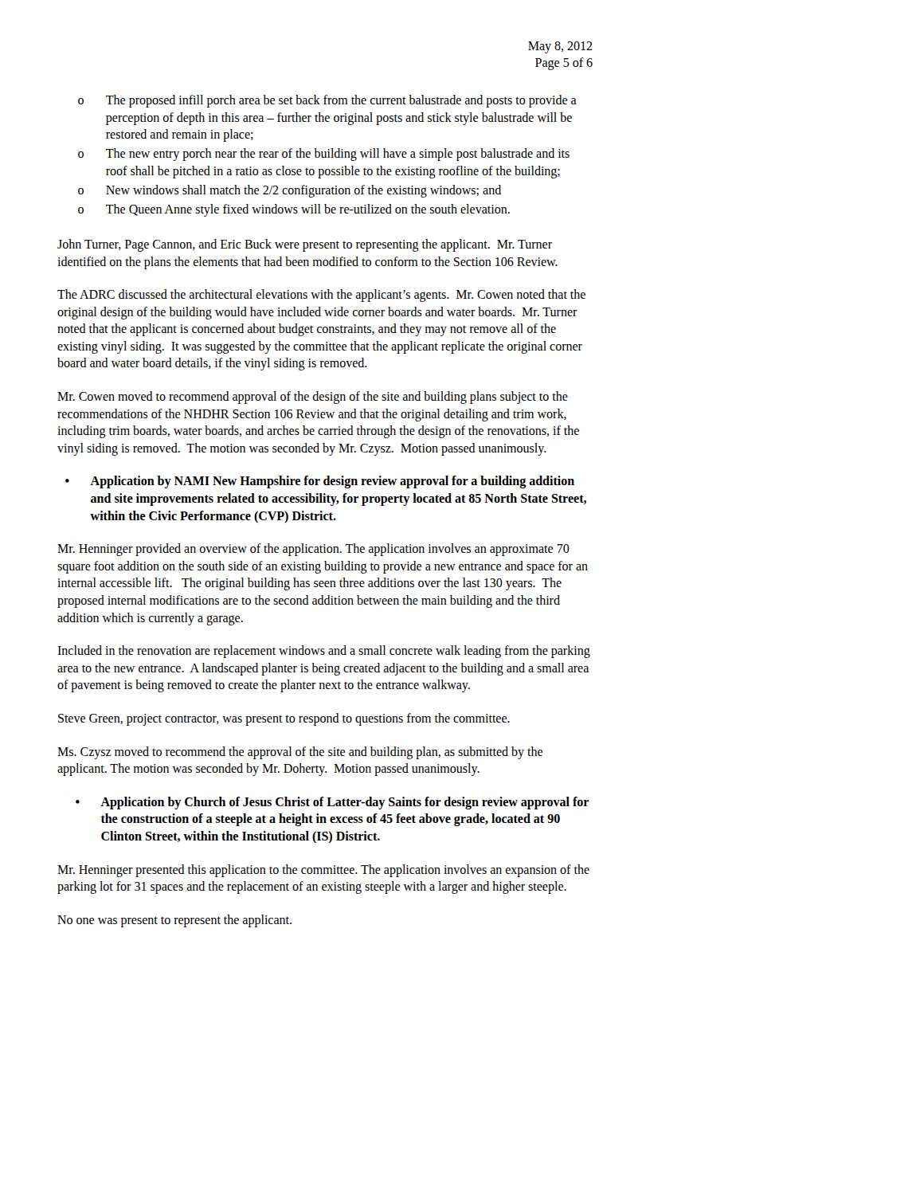May 8, 2012
Page 5 of 6
The proposed infill porch area be set back from the current balustrade and posts to provide a perception of depth in this area – further the original posts and stick style balustrade will be restored and remain in place;
The new entry porch near the rear of the building will have a simple post balustrade and its roof shall be pitched in a ratio as close to possible to the existing roofline of the building;
New windows shall match the 2/2 configuration of the existing windows; and
The Queen Anne style fixed windows will be re-utilized on the south elevation.
John Turner, Page Cannon, and Eric Buck were present to representing the applicant. Mr. Turner identified on the plans the elements that had been modified to conform to the Section 106 Review.
The ADRC discussed the architectural elevations with the applicant’s agents. Mr. Cowen noted that the original design of the building would have included wide corner boards and water boards. Mr. Turner noted that the applicant is concerned about budget constraints, and they may not remove all of the existing vinyl siding. It was suggested by the committee that the applicant replicate the original corner board and water board details, if the vinyl siding is removed.
Mr. Cowen moved to recommend approval of the design of the site and building plans subject to the recommendations of the NHDHR Section 106 Review and that the original detailing and trim work, including trim boards, water boards, and arches be carried through the design of the renovations, if the vinyl siding is removed. The motion was seconded by Mr. Czysz. Motion passed unanimously.
Application by NAMI New Hampshire for design review approval for a building addition and site improvements related to accessibility, for property located at 85 North State Street, within the Civic Performance (CVP) District.
Mr. Henninger provided an overview of the application. The application involves an approximate 70 square foot addition on the south side of an existing building to provide a new entrance and space for an internal accessible lift. The original building has seen three additions over the last 130 years. The proposed internal modifications are to the second addition between the main building and the third addition which is currently a garage.
Included in the renovation are replacement windows and a small concrete walk leading from the parking area to the new entrance. A landscaped planter is being created adjacent to the building and a small area of pavement is being removed to create the planter next to the entrance walkway.
Steve Green, project contractor, was present to respond to questions from the committee.
Ms. Czysz moved to recommend the approval of the site and building plan, as submitted by the applicant. The motion was seconded by Mr. Doherty. Motion passed unanimously.
Application by Church of Jesus Christ of Latter-day Saints for design review approval for the construction of a steeple at a height in excess of 45 feet above grade, located at 90 Clinton Street, within the Institutional (IS) District.
Mr. Henninger presented this application to the committee. The application involves an expansion of the parking lot for 31 spaces and the replacement of an existing steeple with a larger and higher steeple.
No one was present to represent the applicant.